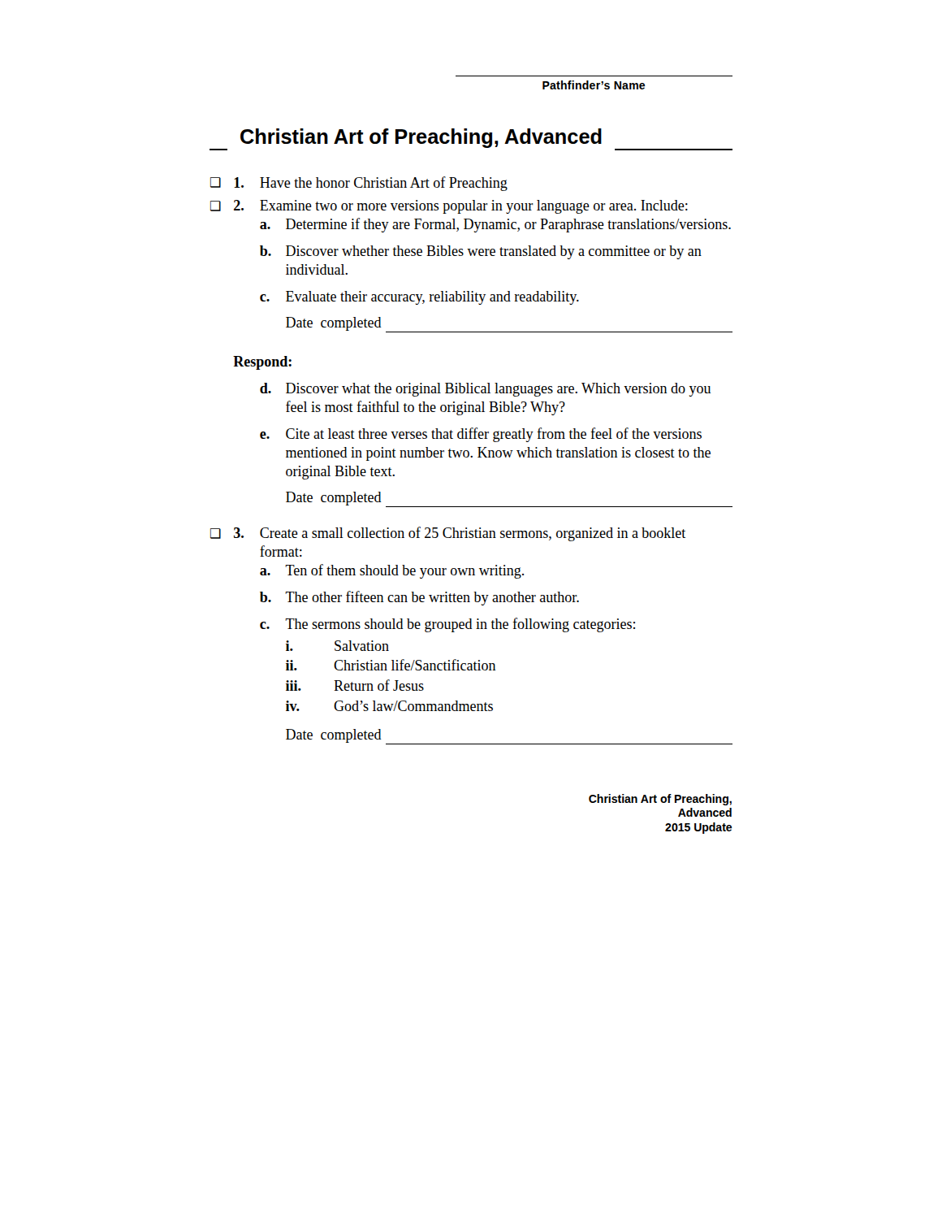Pathfinder’s Name
Christian Art of Preaching, Advanced
❑
1.
Have the honor Christian Art of Preaching
❑
2.
Examine two or more versions popular in your language or area. Include:
a. Determine if they are Formal, Dynamic, or Paraphrase translations/versions.
b. Discover whether these Bibles were translated by a committee or by an individual.
c. Evaluate their accuracy, reliability and readability.
Date completed
Respond:
d. Discover what the original Biblical languages are. Which version do you feel is most faithful to the original Bible? Why?
e. Cite at least three verses that differ greatly from the feel of the versions mentioned in point number two. Know which translation is closest to the original Bible text.
Date completed
❑
3.
Create a small collection of 25 Christian sermons, organized in a booklet format:
a. Ten of them should be your own writing.
b. The other fifteen can be written by another author.
c. The sermons should be grouped in the following categories:
i. Salvation
ii. Christian life/Sanctification
iii. Return of Jesus
iv. God’s law/Commandments
Date completed
Christian Art of Preaching,
Advanced
2015 Update